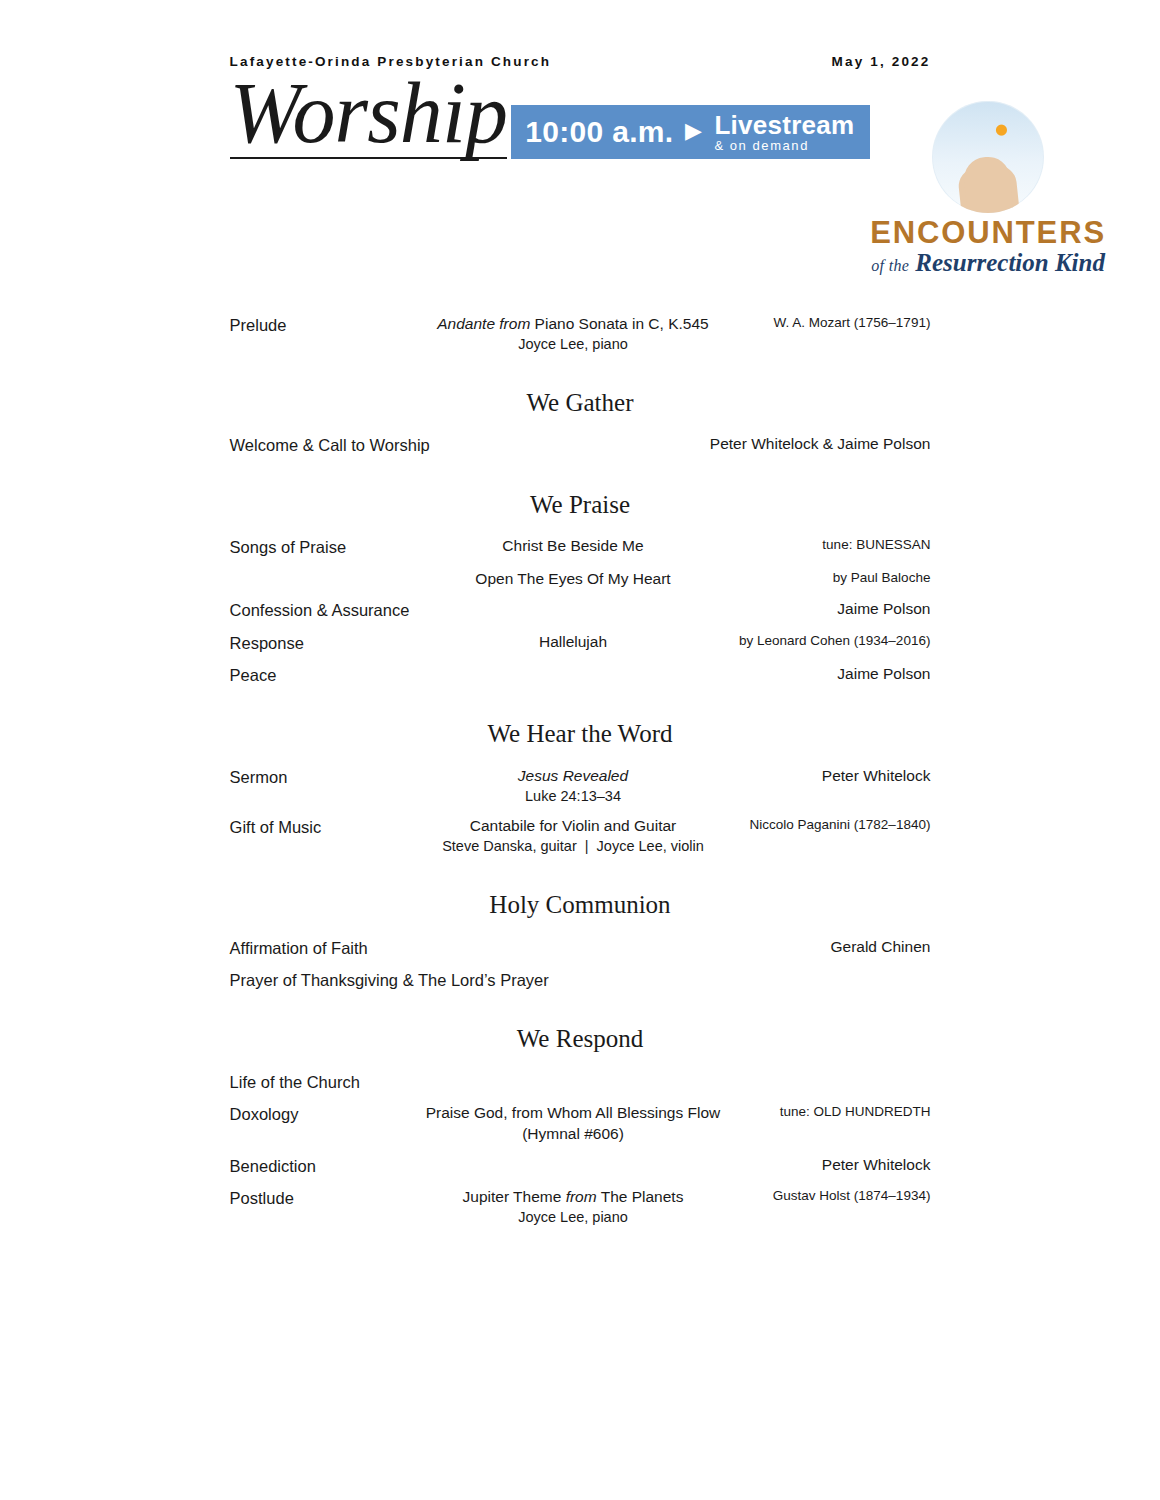Lafayette-Orinda Presbyterian Church May 1, 2022
Worship
10:00 a.m. ▶ Livestream & on demand
ENCOUNTERS
of the Resurrection Kind
| Prelude | Andante from Piano Sonata in C, K.545 Joyce Lee, piano | W. A. Mozart (1756–1791) |
We Gather
| Welcome & Call to Worship | | Peter Whitelock & Jaime Polson |
We Praise
| Songs of Praise | Christ Be Beside Me | tune: BUNESSAN |
| | Open The Eyes Of My Heart | by Paul Baloche |
| Confession & Assurance | | Jaime Polson |
| Response | Hallelujah | by Leonard Cohen (1934–2016) |
| Peace | | Jaime Polson |
We Hear the Word
| Sermon | Jesus Revealed Luke 24:13–34 | Peter Whitelock |
| Gift of Music | Cantabile for Violin and Guitar Steve Danska, guitar / Joyce Lee, violin | Niccolo Paganini (1782–1840) |
Holy Communion
| Affirmation of Faith | | Gerald Chinen |
| Prayer of Thanksgiving & The Lord’s Prayer | | |
We Respond
| Life of the Church | | |
| Doxology | Praise God, from Whom All Blessings Flow (Hymnal #606) | tune: OLD HUNDREDTH |
| Benediction | | Peter Whitelock |
| Postlude | Jupiter Theme from The Planets Joyce Lee, piano | Gustav Holst (1874–1934) |